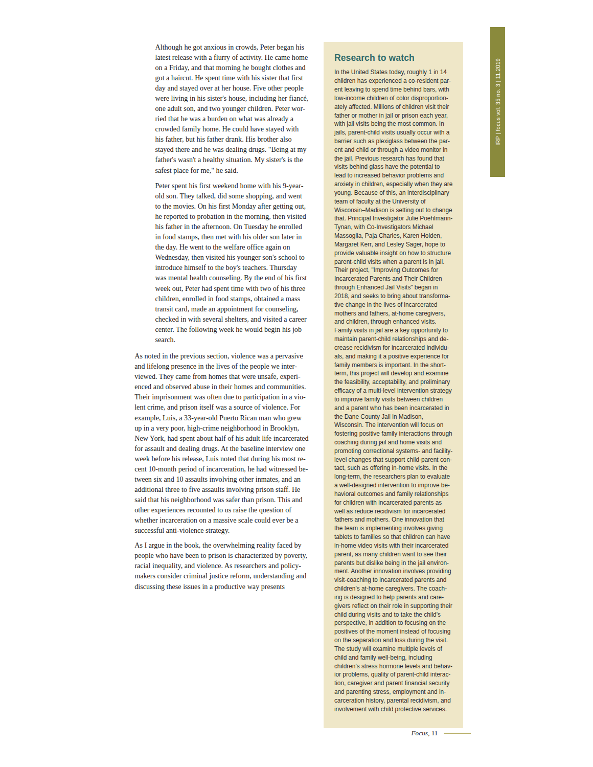IRP | focus vol. 35 no. 3 | 11.2019
Although he got anxious in crowds, Peter began his latest release with a flurry of activity. He came home on a Friday, and that morning he bought clothes and got a haircut. He spent time with his sister that first day and stayed over at her house. Five other people were living in his sister's house, including her fiancé, one adult son, and two younger children. Peter worried that he was a burden on what was already a crowded family home. He could have stayed with his father, but his father drank. His brother also stayed there and he was dealing drugs. "Being at my father's wasn't a healthy situation. My sister's is the safest place for me," he said.
Peter spent his first weekend home with his 9-year-old son. They talked, did some shopping, and went to the movies. On his first Monday after getting out, he reported to probation in the morning, then visited his father in the afternoon. On Tuesday he enrolled in food stamps, then met with his older son later in the day. He went to the welfare office again on Wednesday, then visited his younger son's school to introduce himself to the boy's teachers. Thursday was mental health counseling. By the end of his first week out, Peter had spent time with two of his three children, enrolled in food stamps, obtained a mass transit card, made an appointment for counseling, checked in with several shelters, and visited a career center. The following week he would begin his job search.
As noted in the previous section, violence was a pervasive and lifelong presence in the lives of the people we interviewed. They came from homes that were unsafe, experienced and observed abuse in their homes and communities. Their imprisonment was often due to participation in a violent crime, and prison itself was a source of violence. For example, Luis, a 33-year-old Puerto Rican man who grew up in a very poor, high-crime neighborhood in Brooklyn, New York, had spent about half of his adult life incarcerated for assault and dealing drugs. At the baseline interview one week before his release, Luis noted that during his most recent 10-month period of incarceration, he had witnessed between six and 10 assaults involving other inmates, and an additional three to five assaults involving prison staff. He said that his neighborhood was safer than prison. This and other experiences recounted to us raise the question of whether incarceration on a massive scale could ever be a successful anti-violence strategy.
As I argue in the book, the overwhelming reality faced by people who have been to prison is characterized by poverty, racial inequality, and violence. As researchers and policymakers consider criminal justice reform, understanding and discussing these issues in a productive way presents
Research to watch
In the United States today, roughly 1 in 14 children has experienced a co-resident parent leaving to spend time behind bars, with low-income children of color disproportionately affected. Millions of children visit their father or mother in jail or prison each year, with jail visits being the most common. In jails, parent-child visits usually occur with a barrier such as plexiglass between the parent and child or through a video monitor in the jail. Previous research has found that visits behind glass have the potential to lead to increased behavior problems and anxiety in children, especially when they are young. Because of this, an interdisciplinary team of faculty at the University of Wisconsin–Madison is setting out to change that. Principal Investigator Julie Poehlmann-Tynan, with Co-Investigators Michael Massoglia, Paja Charles, Karen Holden, Margaret Kerr, and Lesley Sager, hope to provide valuable insight on how to structure parent-child visits when a parent is in jail. Their project, "Improving Outcomes for Incarcerated Parents and Their Children through Enhanced Jail Visits" began in 2018, and seeks to bring about transformative change in the lives of incarcerated mothers and fathers, at-home caregivers, and children, through enhanced visits. Family visits in jail are a key opportunity to maintain parent-child relationships and decrease recidivism for incarcerated individuals, and making it a positive experience for family members is important. In the short-term, this project will develop and examine the feasibility, acceptability, and preliminary efficacy of a multi-level intervention strategy to improve family visits between children and a parent who has been incarcerated in the Dane County Jail in Madison, Wisconsin. The intervention will focus on fostering positive family interactions through coaching during jail and home visits and promoting correctional systems- and facility-level changes that support child-parent contact, such as offering in-home visits. In the long-term, the researchers plan to evaluate a well-designed intervention to improve behavioral outcomes and family relationships for children with incarcerated parents as well as reduce recidivism for incarcerated fathers and mothers. One innovation that the team is implementing involves giving tablets to families so that children can have in-home video visits with their incarcerated parent, as many children want to see their parents but dislike being in the jail environment. Another innovation involves providing visit-coaching to incarcerated parents and children's at-home caregivers. The coaching is designed to help parents and caregivers reflect on their role in supporting their child during visits and to take the child's perspective, in addition to focusing on the positives of the moment instead of focusing on the separation and loss during the visit. The study will examine multiple levels of child and family well-being, including children's stress hormone levels and behavior problems, quality of parent-child interaction, caregiver and parent financial security and parenting stress, employment and incarceration history, parental recidivism, and involvement with child protective services.
Focus, 11